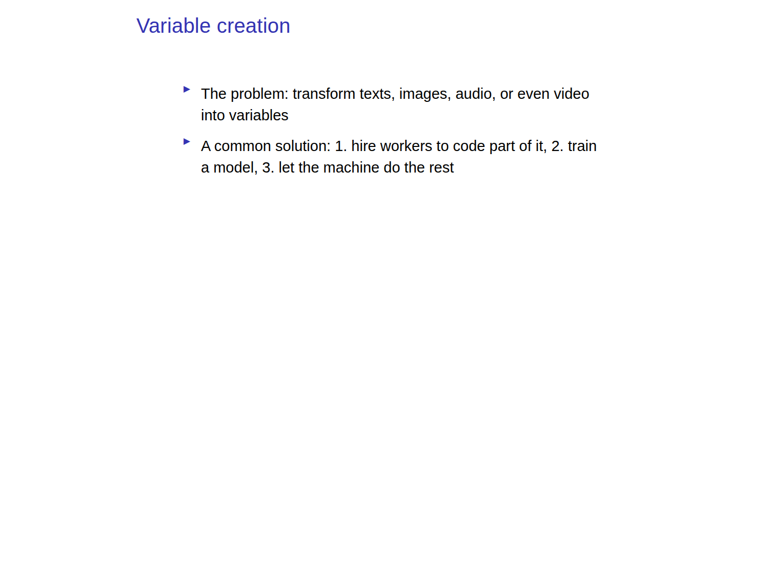Variable creation
The problem: transform texts, images, audio, or even video into variables
A common solution: 1. hire workers to code part of it, 2. train a model, 3. let the machine do the rest